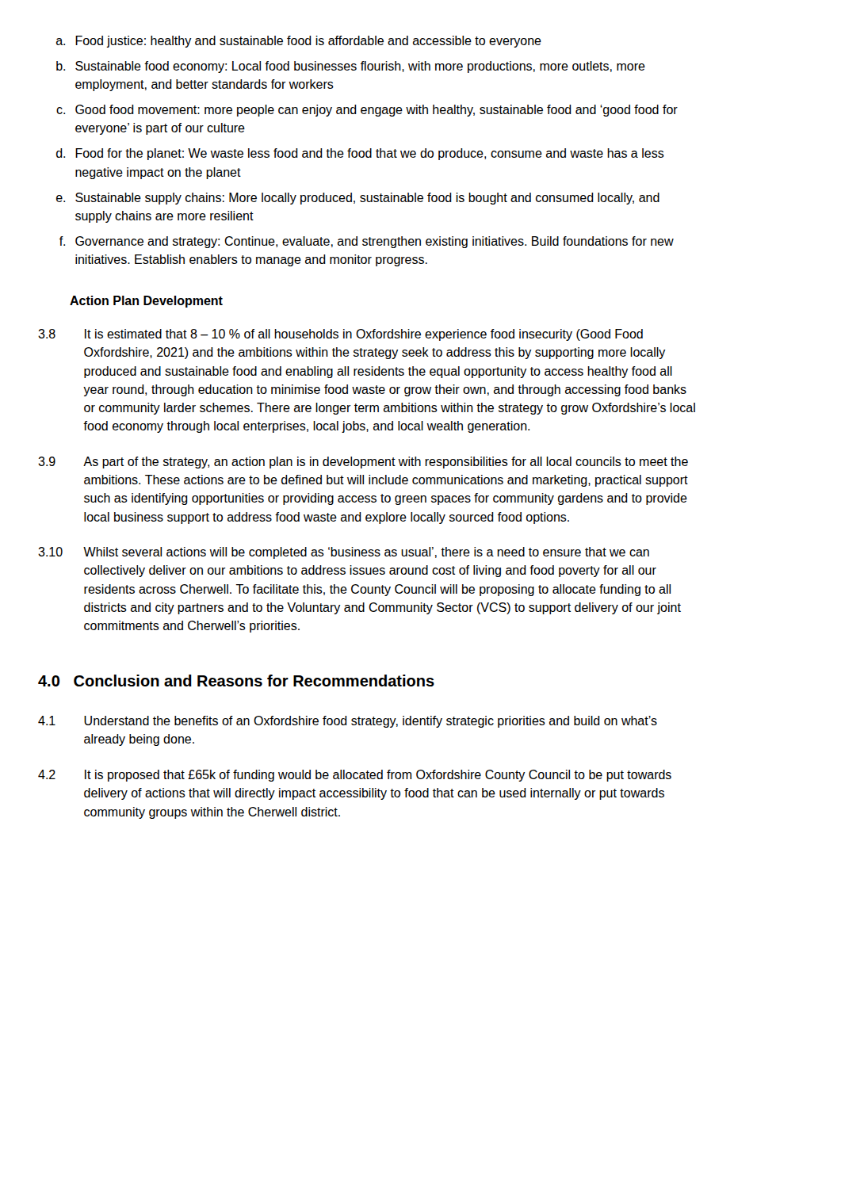Food justice: healthy and sustainable food is affordable and accessible to everyone
Sustainable food economy: Local food businesses flourish, with more productions, more outlets, more employment, and better standards for workers
Good food movement: more people can enjoy and engage with healthy, sustainable food and ‘good food for everyone’ is part of our culture
Food for the planet: We waste less food and the food that we do produce, consume and waste has a less negative impact on the planet
Sustainable supply chains: More locally produced, sustainable food is bought and consumed locally, and supply chains are more resilient
Governance and strategy: Continue, evaluate, and strengthen existing initiatives. Build foundations for new initiatives. Establish enablers to manage and monitor progress.
Action Plan Development
3.8
It is estimated that 8 – 10 % of all households in Oxfordshire experience food insecurity (Good Food Oxfordshire, 2021) and the ambitions within the strategy seek to address this by supporting more locally produced and sustainable food and enabling all residents the equal opportunity to access healthy food all year round, through education to minimise food waste or grow their own, and through accessing food banks or community larder schemes. There are longer term ambitions within the strategy to grow Oxfordshire’s local food economy through local enterprises, local jobs, and local wealth generation.
3.9
As part of the strategy, an action plan is in development with responsibilities for all local councils to meet the ambitions. These actions are to be defined but will include communications and marketing, practical support such as identifying opportunities or providing access to green spaces for community gardens and to provide local business support to address food waste and explore locally sourced food options.
3.10
Whilst several actions will be completed as ‘business as usual’, there is a need to ensure that we can collectively deliver on our ambitions to address issues around cost of living and food poverty for all our residents across Cherwell. To facilitate this, the County Council will be proposing to allocate funding to all districts and city partners and to the Voluntary and Community Sector (VCS) to support delivery of our joint commitments and Cherwell’s priorities.
4.0 Conclusion and Reasons for Recommendations
4.1
Understand the benefits of an Oxfordshire food strategy, identify strategic priorities and build on what’s already being done.
4.2
It is proposed that £65k of funding would be allocated from Oxfordshire County Council to be put towards delivery of actions that will directly impact accessibility to food that can be used internally or put towards community groups within the Cherwell district.